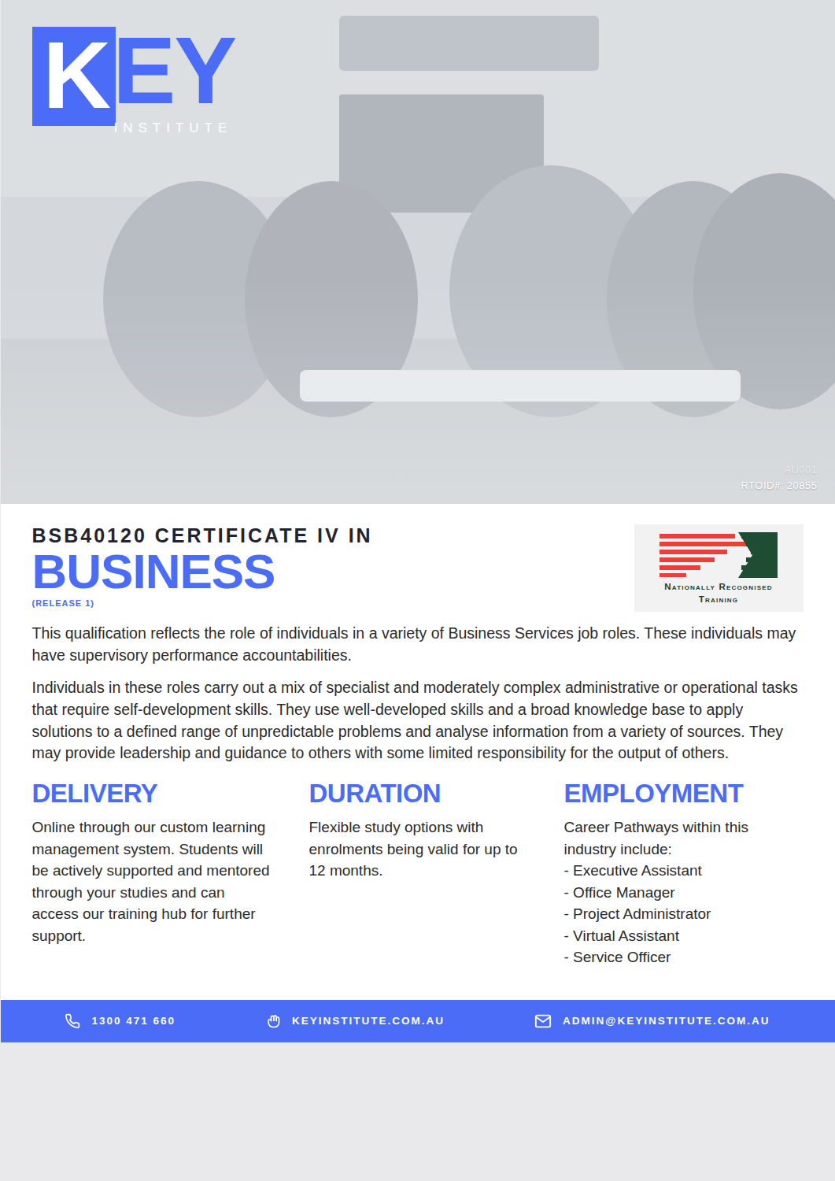KEY INSTITUTE
AU001
RTOID#: 20855
BSB40120 Certificate IV in
BUSINESS
(RELEASE 1)
Nationally Recognised
Training
This qualification reflects the role of individuals in a variety of Business Services job roles. These individuals may have supervisory performance accountabilities.
Individuals in these roles carry out a mix of specialist and moderately complex administrative or operational tasks that require self-development skills. They use well-developed skills and a broad knowledge base to apply solutions to a defined range of unpredictable problems and analyse information from a variety of sources. They may provide leadership and guidance to others with some limited responsibility for the output of others.
DELIVERY
Online through our custom learning management system. Students will be actively supported and mentored through your studies and can access our training hub for further support.
DURATION
Flexible study options with enrolments being valid for up to 12 months.
EMPLOYMENT
Career Pathways within this industry include:
Executive Assistant
Office Manager
Project Administrator
Virtual Assistant
Service Officer
1300 471 660
KEYINSTITUTE.COM.AU
ADMIN@KEYINSTITUTE.COM.AU